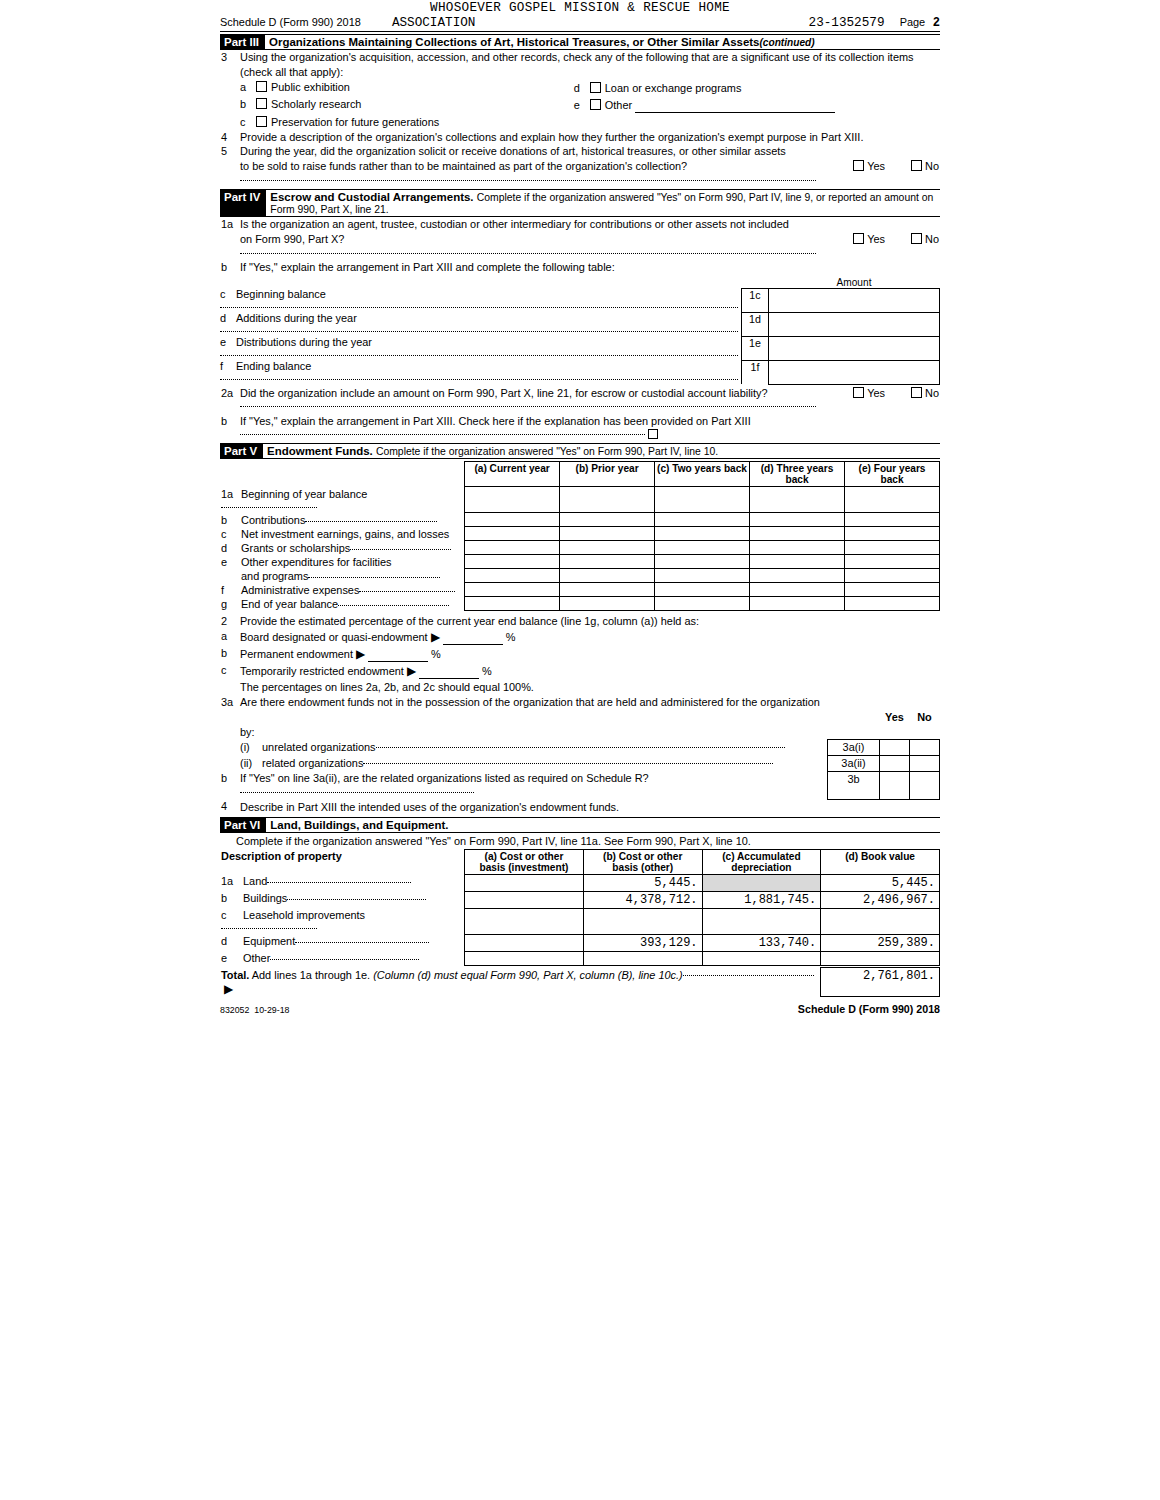WHOSOEVER GOSPEL MISSION & RESCUE HOME
Schedule D (Form 990) 2018 ASSOCIATION
23-1352579 Page 2
Part III
Organizations Maintaining Collections of Art, Historical Treasures, or Other Similar Assets(continued)
| 3 | Using the organization's acquisition, accession, and other records, check any of the following that are a significant use of its collection items |
| | (check all that apply): |
| | a | Public exhibition | / d / Loan or exchange programs / |
| | b | Scholarly research | / e / Other / |
| | c | Preservation for future generations |
| 4 | Provide a description of the organization's collections and explain how they further the organization's exempt purpose in Part XIII. |
| 5 | During the year, did the organization solicit or receive donations of art, historical treasures, or other similar assets |
| | to be sold to raise funds rather than to be maintained as part of the organization's collection? | Yes No |
Part IV
Escrow and Custodial Arrangements. Complete if the organization answered "Yes" on Form 990, Part IV, line 9, or reported an amount on Form 990, Part X, line 21.
| 1a | Is the organization an agent, trustee, custodian or other intermediary for contributions or other assets not included |
| | on Form 990, Part X? | Yes No |
| b | If "Yes," explain the arrangement in Part XIII and complete the following table: |
| | | Amount |
| c Beginning balance | 1c | |
| d Additions during the year | 1d | |
| e Distributions during the year | 1e | |
| f Ending balance | 1f | |
| 2a | Did the organization include an amount on Form 990, Part X, line 21, for escrow or custodial account liability? | Yes No |
| b | If "Yes," explain the arrangement in Part XIII. Check here if the explanation has been provided on Part XIII |
Part V
Endowment Funds. Complete if the organization answered "Yes" on Form 990, Part IV, line 10.
| | (a) Current year | (b) Prior year | (c) Two years back | (d) Three years back | (e) Four years back |
| --- | --- | --- | --- | --- | --- |
| 1a Beginning of year balance | | | | | |
| b Contributions | | | | | |
| c Net investment earnings, gains, and losses | | | | | |
| d Grants or scholarships | | | | | |
| e Other expenditures for facilities | | | | | |
| and programs | | | | | |
| f Administrative expenses | | | | | |
| g End of year balance | | | | | |
| 2 | Provide the estimated percentage of the current year end balance (line 1g, column (a)) held as: |
| a | Board designated or quasi-endowment ▶ % | |
| b | Permanent endowment ▶ % | |
| c | Temporarily restricted endowment ▶ % | |
| | The percentages on lines 2a, 2b, and 2c should equal 100%. |
| 3a | Are there endowment funds not in the possession of the organization that are held and administered for the organization |
| | | | Yes | No |
| | by: | | | |
| | (i) unrelated organizations | 3a(i) | | |
| | (ii) related organizations | 3a(ii) | | |
| b | If "Yes" on line 3a(ii), are the related organizations listed as required on Schedule R? | 3b | | |
| 4 | Describe in Part XIII the intended uses of the organization's endowment funds. |
Part VI
Land, Buildings, and Equipment.
Complete if the organization answered "Yes" on Form 990, Part IV, line 11a. See Form 990, Part X, line 10.
| Description of property | (a) Cost or other basis (investment) | (b) Cost or other basis (other) | (c) Accumulated depreciation | (d) Book value |
| --- | --- | --- | --- | --- |
| 1a Land | | 5,445. | | 5,445. |
| b Buildings | | 4,378,712. | 1,881,745. | 2,496,967. |
| c Leasehold improvements | | | | |
| d Equipment | | 393,129. | 133,740. | 259,389. |
| e Other | | | | |
| Total. Add lines 1a through 1e. (Column (d) must equal Form 990, Part X, column (B), line 10c.) ▶ | 2,761,801. |
832052 10-29-18
Schedule D (Form 990) 2018